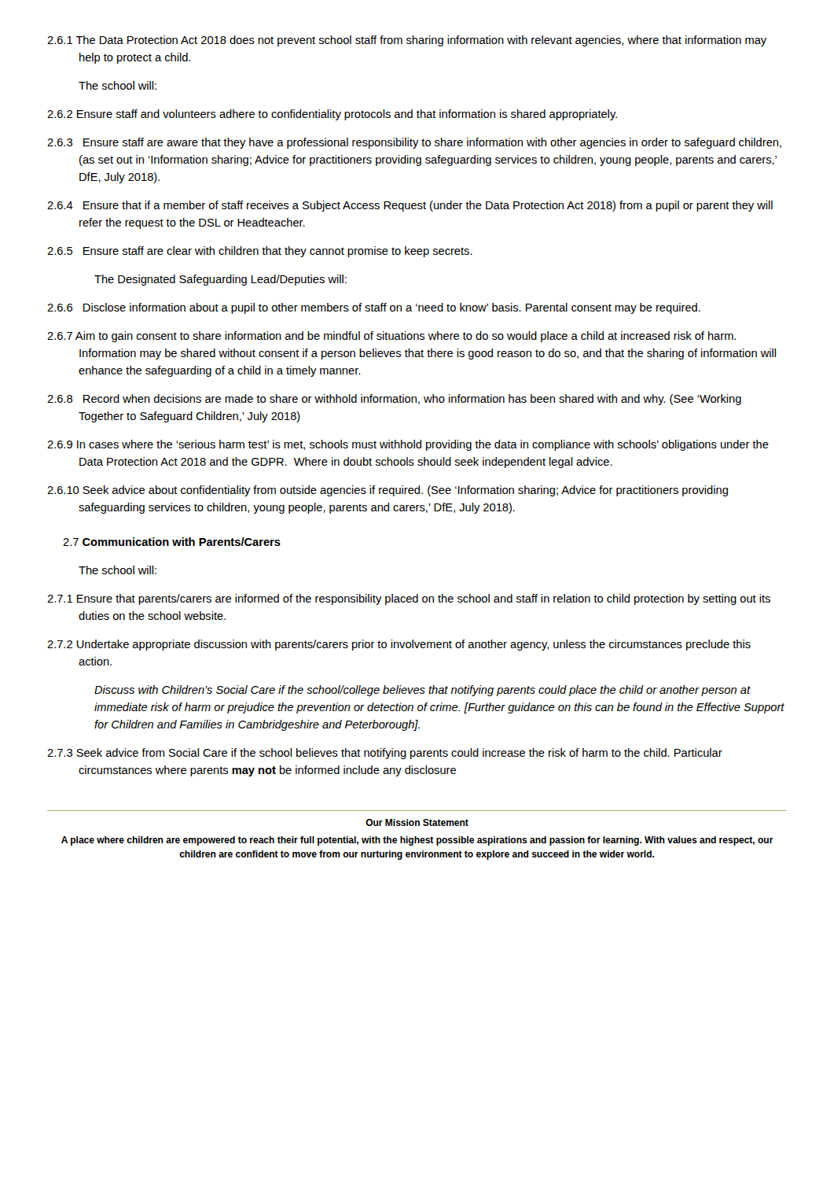2.6.1 The Data Protection Act 2018 does not prevent school staff from sharing information with relevant agencies, where that information may help to protect a child.
The school will:
2.6.2 Ensure staff and volunteers adhere to confidentiality protocols and that information is shared appropriately.
2.6.3 Ensure staff are aware that they have a professional responsibility to share information with other agencies in order to safeguard children, (as set out in ‘Information sharing; Advice for practitioners providing safeguarding services to children, young people, parents and carers,’ DfE, July 2018).
2.6.4 Ensure that if a member of staff receives a Subject Access Request (under the Data Protection Act 2018) from a pupil or parent they will refer the request to the DSL or Headteacher.
2.6.5 Ensure staff are clear with children that they cannot promise to keep secrets.
The Designated Safeguarding Lead/Deputies will:
2.6.6 Disclose information about a pupil to other members of staff on a ‘need to know’ basis. Parental consent may be required.
2.6.7 Aim to gain consent to share information and be mindful of situations where to do so would place a child at increased risk of harm. Information may be shared without consent if a person believes that there is good reason to do so, and that the sharing of information will enhance the safeguarding of a child in a timely manner.
2.6.8 Record when decisions are made to share or withhold information, who information has been shared with and why. (See ‘Working Together to Safeguard Children,’ July 2018)
2.6.9 In cases where the ‘serious harm test’ is met, schools must withhold providing the data in compliance with schools’ obligations under the Data Protection Act 2018 and the GDPR. Where in doubt schools should seek independent legal advice.
2.6.10 Seek advice about confidentiality from outside agencies if required. (See ‘Information sharing; Advice for practitioners providing safeguarding services to children, young people, parents and carers,’ DfE, July 2018).
2.7 Communication with Parents/Carers
The school will:
2.7.1 Ensure that parents/carers are informed of the responsibility placed on the school and staff in relation to child protection by setting out its duties on the school website.
2.7.2 Undertake appropriate discussion with parents/carers prior to involvement of another agency, unless the circumstances preclude this action.
Discuss with Children’s Social Care if the school/college believes that notifying parents could place the child or another person at immediate risk of harm or prejudice the prevention or detection of crime. [Further guidance on this can be found in the Effective Support for Children and Families in Cambridgeshire and Peterborough].
2.7.3 Seek advice from Social Care if the school believes that notifying parents could increase the risk of harm to the child. Particular circumstances where parents may not be informed include any disclosure
Our Mission Statement
A place where children are empowered to reach their full potential, with the highest possible aspirations and passion for learning. With values and respect, our children are confident to move from our nurturing environment to explore and succeed in the wider world.